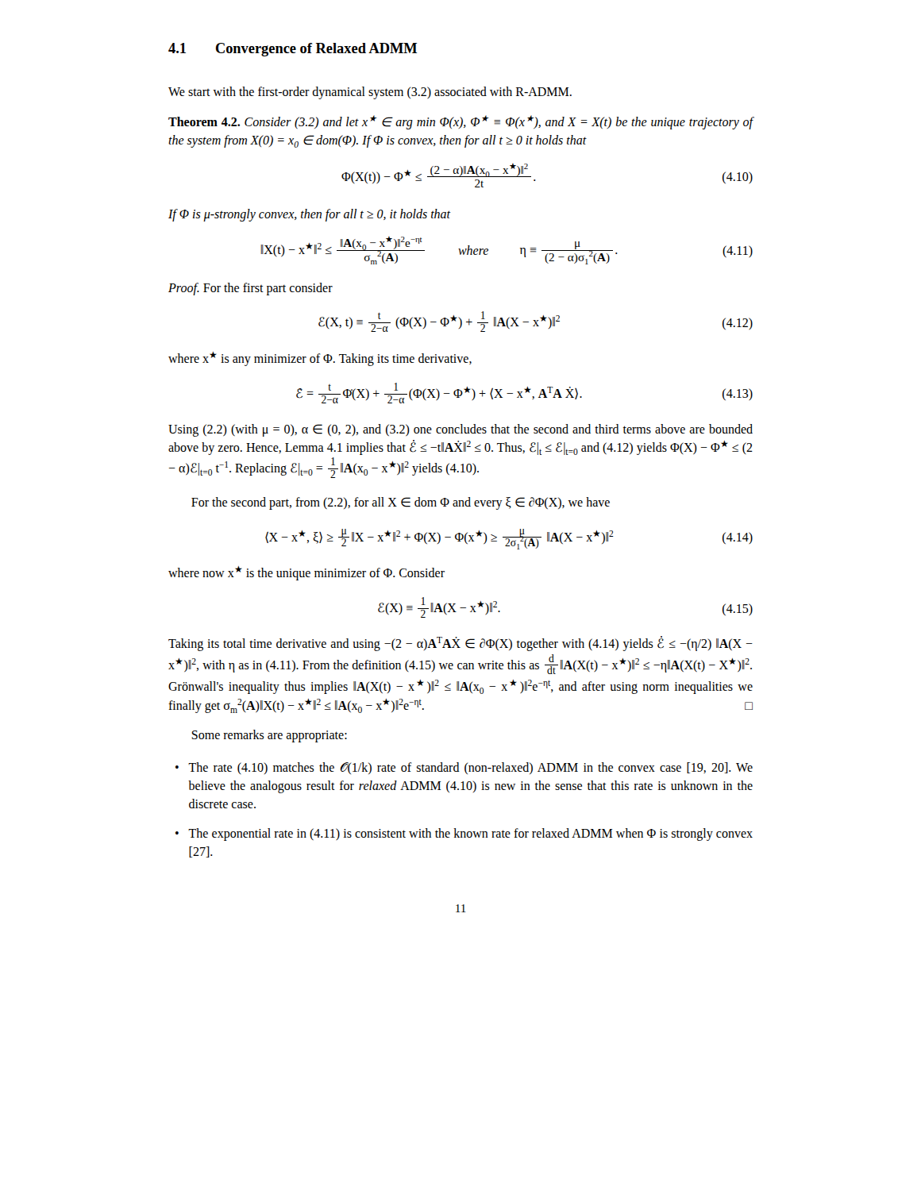4.1 Convergence of Relaxed ADMM
We start with the first-order dynamical system (3.2) associated with R-ADMM.
Theorem 4.2. Consider (3.2) and let x★ ∈ arg min Φ(x), Φ★ ≡ Φ(x★), and X = X(t) be the unique trajectory of the system from X(0) = x0 ∈ dom(Φ). If Φ is convex, then for all t ≥ 0 it holds that
Φ(X(t)) − Φ★ ≤ (2 − α)‖A(x0 − x★)‖2 2t .
(4.10)
If Φ is μ-strongly convex, then for all t ≥ 0, it holds that
‖X(t) − x★‖2 ≤ ‖A(x0 − x★)‖2e−ηt σm2(A) where η ≡ μ (2 − α)σ12(A) .
(4.11)
Proof. For the first part consider
ℰ(X, t) ≡ t 2−α (Φ(X) − Φ★) + 12 ‖A(X − x★)‖2
(4.12)
where x★ is any minimizer of Φ. Taking its time derivative,
ℰ̇ = t 2−α Φ̇(X) + 12−α(Φ(X) − Φ★) + ⟨X − x★, ATA Ẋ⟩.
(4.13)
Using (2.2) (with μ = 0), α ∈ (0, 2), and (3.2) one concludes that the second and third terms above are bounded above by zero. Hence, Lemma 4.1 implies that ℰ̇ ≤ −t‖AẊ‖2 ≤ 0. Thus, ℰ|t ≤ ℰ|t=0 and (4.12) yields Φ(X) − Φ★ ≤ (2 − α)ℰ|t=0 t−1. Replacing ℰ|t=0 = 12‖A(x0 − x★)‖2 yields (4.10).
For the second part, from (2.2), for all X ∈ dom Φ and every ξ ∈ ∂Φ(X), we have
⟨X − x★, ξ⟩ ≥ μ 2‖X − x★‖2 + Φ(X) − Φ(x★) ≥ μ 2σ12(A) ‖A(X − x★)‖2
(4.14)
where now x★ is the unique minimizer of Φ. Consider
ℰ(X) ≡ 12‖A(X − x★)‖2.
(4.15)
Taking its total time derivative and using −(2 − α)ATAẊ ∈ ∂Φ(X) together with (4.14) yields ℰ̇ ≤ −(η/2) ‖A(X − x★)‖2, with η as in (4.11). From the definition (4.15) we can write this as ddt‖A(X(t) − x★)‖2 ≤ −η‖A(X(t) − X★)‖2. Grönwall's inequality thus implies ‖A(X(t) − x★)‖2 ≤ ‖A(x0 − x★)‖2e−ηt, and after using norm inequalities we finally get σm2(A)‖X(t) − x★‖2 ≤ ‖A(x0 − x★)‖2e−ηt. □
Some remarks are appropriate:
The rate (4.10) matches the 𝒪(1/k) rate of standard (non-relaxed) ADMM in the convex case [19, 20]. We believe the analogous result for relaxed ADMM (4.10) is new in the sense that this rate is unknown in the discrete case.
The exponential rate in (4.11) is consistent with the known rate for relaxed ADMM when Φ is strongly convex [27].
11